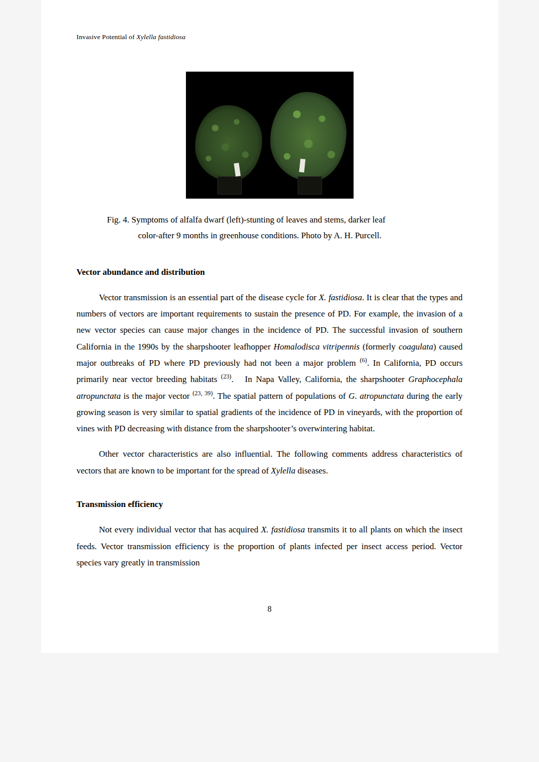Invasive Potential of Xylella fastidiosa
Fig. 4. Symptoms of alfalfa dwarf (left)-stunting of leaves and stems, darker leaf color-after 9 months in greenhouse conditions. Photo by A. H. Purcell.
Vector abundance and distribution
Vector transmission is an essential part of the disease cycle for X. fastidiosa. It is clear that the types and numbers of vectors are important requirements to sustain the presence of PD. For example, the invasion of a new vector species can cause major changes in the incidence of PD. The successful invasion of southern California in the 1990s by the sharpshooter leafhopper Homalodisca vitripennis (formerly coagulata) caused major outbreaks of PD where PD previously had not been a major problem (6). In California, PD occurs primarily near vector breeding habitats (23). In Napa Valley, California, the sharpshooter Graphocephala atropunctata is the major vector (23, 39). The spatial pattern of populations of G. atropunctata during the early growing season is very similar to spatial gradients of the incidence of PD in vineyards, with the proportion of vines with PD decreasing with distance from the sharpshooter’s overwintering habitat.
Other vector characteristics are also influential. The following comments address characteristics of vectors that are known to be important for the spread of Xylella diseases.
Transmission efficiency
Not every individual vector that has acquired X. fastidiosa transmits it to all plants on which the insect feeds. Vector transmission efficiency is the proportion of plants infected per insect access period. Vector species vary greatly in transmission
8